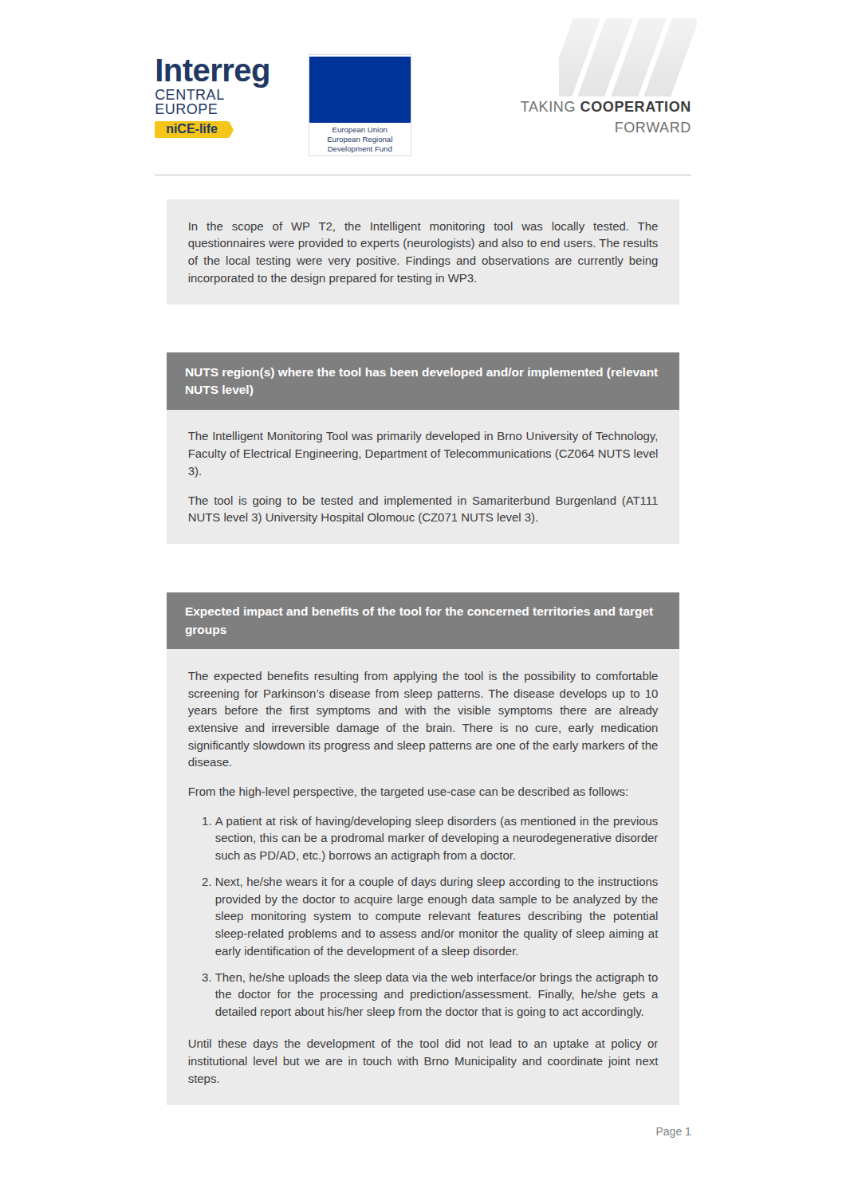Interreg
CENTRAL EUROPE
niCE-life
European Union
European Regional
Development Fund
TAKING COOPERATION FORWARD
In the scope of WP T2, the Intelligent monitoring tool was locally tested. The questionnaires were provided to experts (neurologists) and also to end users. The results of the local testing were very positive. Findings and observations are currently being incorporated to the design prepared for testing in WP3.
NUTS region(s) where the tool has been developed and/or implemented (relevant NUTS level)
The Intelligent Monitoring Tool was primarily developed in Brno University of Technology, Faculty of Electrical Engineering, Department of Telecommunications (CZ064 NUTS level 3).
The tool is going to be tested and implemented in Samariterbund Burgenland (AT111 NUTS level 3) University Hospital Olomouc (CZ071 NUTS level 3).
Expected impact and benefits of the tool for the concerned territories and target groups
The expected benefits resulting from applying the tool is the possibility to comfortable screening for Parkinson’s disease from sleep patterns. The disease develops up to 10 years before the first symptoms and with the visible symptoms there are already extensive and irreversible damage of the brain. There is no cure, early medication significantly slowdown its progress and sleep patterns are one of the early markers of the disease.
From the high-level perspective, the targeted use-case can be described as follows:
A patient at risk of having/developing sleep disorders (as mentioned in the previous section, this can be a prodromal marker of developing a neurodegenerative disorder such as PD/AD, etc.) borrows an actigraph from a doctor.
Next, he/she wears it for a couple of days during sleep according to the instructions provided by the doctor to acquire large enough data sample to be analyzed by the sleep monitoring system to compute relevant features describing the potential sleep-related problems and to assess and/or monitor the quality of sleep aiming at early identification of the development of a sleep disorder.
Then, he/she uploads the sleep data via the web interface/or brings the actigraph to the doctor for the processing and prediction/assessment. Finally, he/she gets a detailed report about his/her sleep from the doctor that is going to act accordingly.
Until these days the development of the tool did not lead to an uptake at policy or institutional level but we are in touch with Brno Municipality and coordinate joint next steps.
Page 1